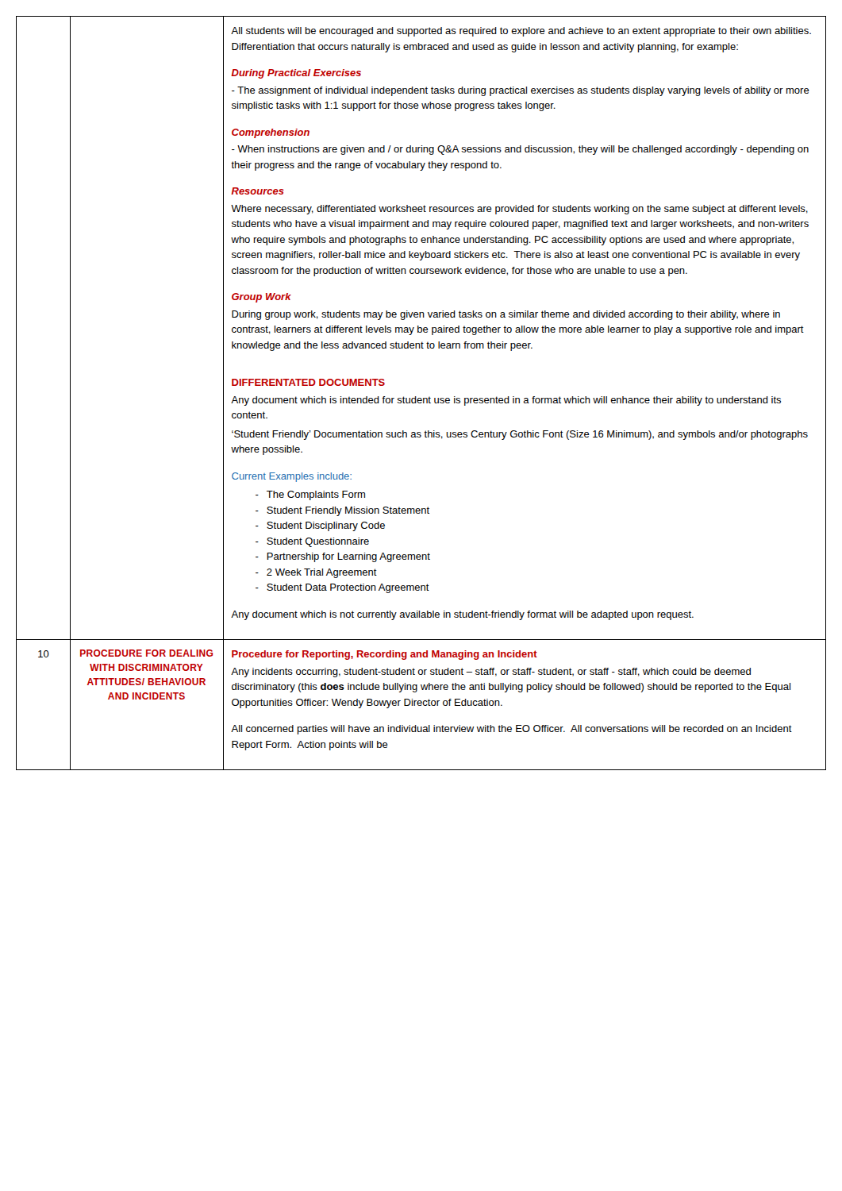| | | All students will be encouraged and supported as required to explore and achieve to an extent appropriate to their own abilities. Differentiation that occurs naturally is embraced and used as guide in lesson and activity planning, for example: During Practical Exercises - The assignment of individual independent tasks during practical exercises as students display varying levels of ability or more simplistic tasks with 1:1 support for those whose progress takes longer. Comprehension - When instructions are given and / or during Q&A sessions and discussion, they will be challenged accordingly - depending on their progress and the range of vocabulary they respond to. Resources Where necessary, differentiated worksheet resources are provided for students working on the same subject at different levels, students who have a visual impairment and may require coloured paper, magnified text and larger worksheets, and non-writers who require symbols and photographs to enhance understanding. PC accessibility options are used and where appropriate, screen magnifiers, roller-ball mice and keyboard stickers etc. There is also at least one conventional PC is available in every classroom for the production of written coursework evidence, for those who are unable to use a pen. Group Work During group work, students may be given varied tasks on a similar theme and divided according to their ability, where in contrast, learners at different levels may be paired together to allow the more able learner to play a supportive role and impart knowledge and the less advanced student to learn from their peer. Differentated Documents Any document which is intended for student use is presented in a format which will enhance their ability to understand its content. ‘Student Friendly’ Documentation such as this, uses Century Gothic Font (Size 16 Minimum), and symbols and/or photographs where possible. Current Examples include: The Complaints Form Student Friendly Mission Statement Student Disciplinary Code Student Questionnaire Partnership for Learning Agreement 2 Week Trial Agreement Student Data Protection Agreement Any document which is not currently available in student-friendly format will be adapted upon request. |
| 10 | Procedure for dealing with discriminatory attitudes/ behaviour and incidents | Procedure for Reporting, Recording and Managing an Incident Any incidents occurring, student-student or student – staff, or staff- student, or staff - staff, which could be deemed discriminatory (this does include bullying where the anti bullying policy should be followed) should be reported to the Equal Opportunities Officer: Wendy Bowyer Director of Education. All concerned parties will have an individual interview with the EO Officer. All conversations will be recorded on an Incident Report Form. Action points will be |